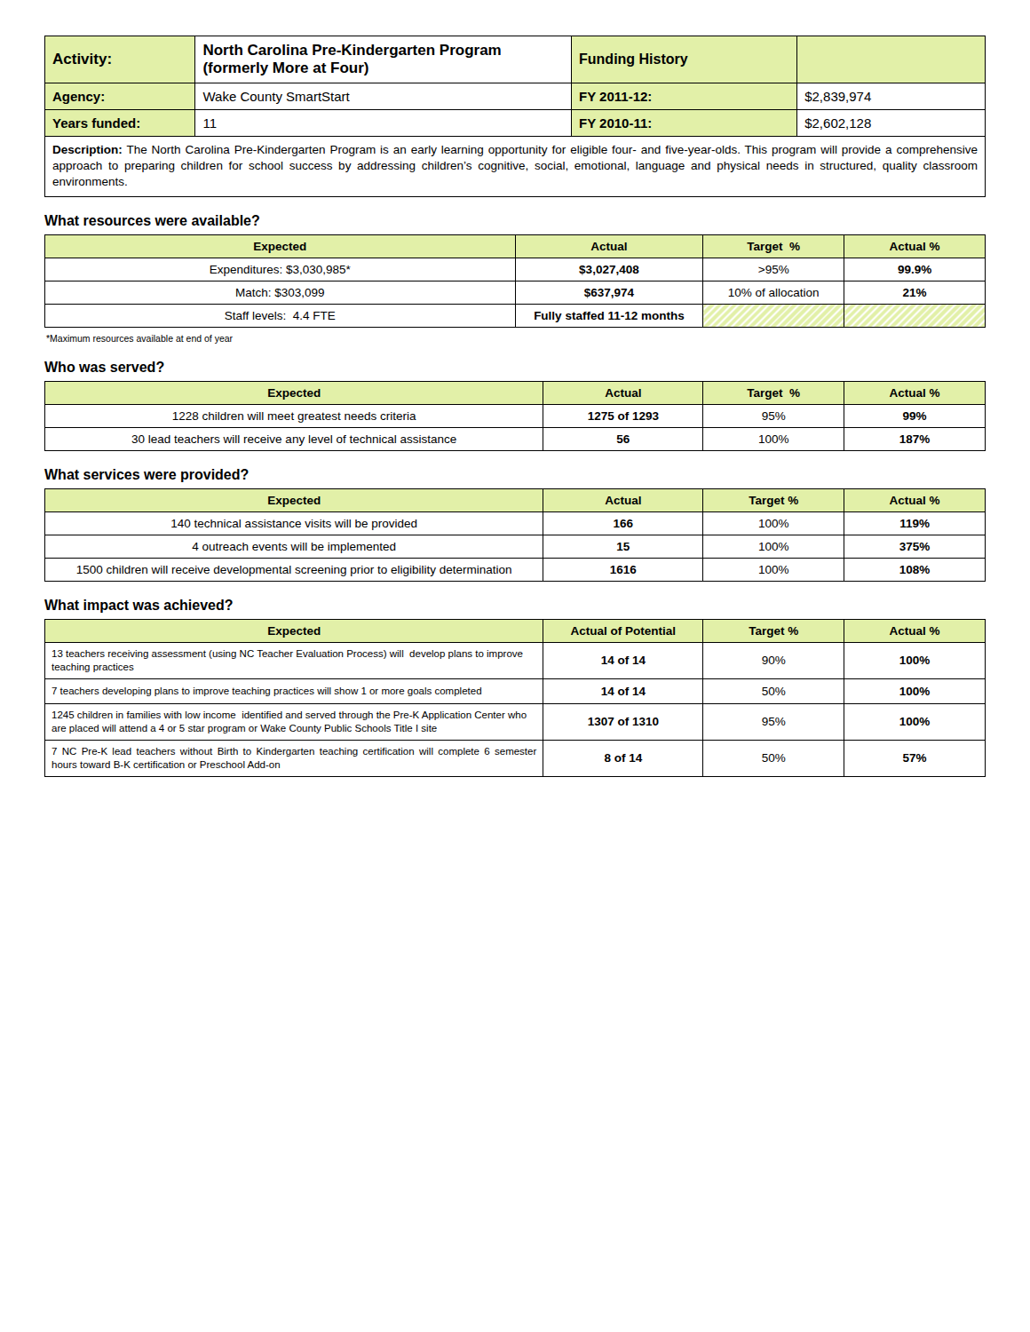| Activity: | North Carolina Pre-Kindergarten Program (formerly More at Four) | Funding History | |
| Agency: | Wake County SmartStart | FY 2011-12: | $2,839,974 |
| Years funded: | 11 | FY 2010-11: | $2,602,128 |
| Description: The North Carolina Pre-Kindergarten Program is an early learning opportunity for eligible four- and five-year-olds. This program will provide a comprehensive approach to preparing children for school success by addressing children’s cognitive, social, emotional, language and physical needs in structured, quality classroom environments. |
What resources were available?
| Expected | Actual | Target % | Actual % |
| Expenditures: $3,030,985* | $3,027,408 | >95% | 99.9% |
| Match: $303,099 | $637,974 | 10% of allocation | 21% |
| Staff levels: 4.4 FTE | Fully staffed 11-12 months | | |
*Maximum resources available at end of year
Who was served?
| Expected | Actual | Target % | Actual % |
| 1228 children will meet greatest needs criteria | 1275 of 1293 | 95% | 99% |
| 30 lead teachers will receive any level of technical assistance | 56 | 100% | 187% |
What services were provided?
| Expected | Actual | Target % | Actual % |
| 140 technical assistance visits will be provided | 166 | 100% | 119% |
| 4 outreach events will be implemented | 15 | 100% | 375% |
| 1500 children will receive developmental screening prior to eligibility determination | 1616 | 100% | 108% |
What impact was achieved?
| Expected | Actual of Potential | Target % | Actual % |
| 13 teachers receiving assessment (using NC Teacher Evaluation Process) will develop plans to improve teaching practices | 14 of 14 | 90% | 100% |
| 7 teachers developing plans to improve teaching practices will show 1 or more goals completed | 14 of 14 | 50% | 100% |
| 1245 children in families with low income identified and served through the Pre-K Application Center who are placed will attend a 4 or 5 star program or Wake County Public Schools Title I site | 1307 of 1310 | 95% | 100% |
| 7 NC Pre-K lead teachers without Birth to Kindergarten teaching certification will complete 6 semester hours toward B-K certification or Preschool Add-on | 8 of 14 | 50% | 57% |